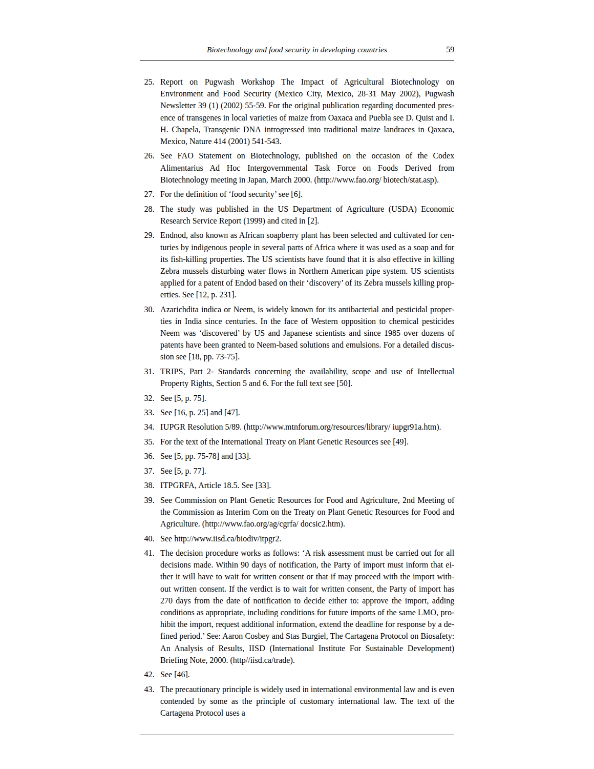Biotechnology and food security in developing countries
59
25. Report on Pugwash Workshop The Impact of Agricultural Biotechnology on Environment and Food Security (Mexico City, Mexico, 28-31 May 2002), Pugwash Newsletter 39 (1) (2002) 55-59. For the original publication regarding documented presence of transgenes in local varieties of maize from Oaxaca and Puebla see D. Quist and I. H. Chapela, Transgenic DNA introgressed into traditional maize landraces in Qaxaca, Mexico, Nature 414 (2001) 541-543.
26. See FAO Statement on Biotechnology, published on the occasion of the Codex Alimentarius Ad Hoc Intergovernmental Task Force on Foods Derived from Biotechnology meeting in Japan, March 2000. (http://www.fao.org/ biotech/stat.asp).
27. For the definition of ‘food security’ see [6].
28. The study was published in the US Department of Agriculture (USDA) Economic Research Service Report (1999) and cited in [2].
29. Endnod, also known as African soapberry plant has been selected and cultivated for centuries by indigenous people in several parts of Africa where it was used as a soap and for its fish-killing properties. The US scientists have found that it is also effective in killing Zebra mussels disturbing water flows in Northern American pipe system. US scientists applied for a patent of Endod based on their ‘discovery’ of its Zebra mussels killing properties. See [12, p. 231].
30. Azarichdita indica or Neem, is widely known for its antibacterial and pesticidal properties in India since centuries. In the face of Western opposition to chemical pesticides Neem was ‘discovered’ by US and Japanese scientists and since 1985 over dozens of patents have been granted to Neem-based solutions and emulsions. For a detailed discussion see [18, pp. 73-75].
31. TRIPS, Part 2- Standards concerning the availability, scope and use of Intellectual Property Rights, Section 5 and 6. For the full text see [50].
32. See [5, p. 75].
33. See [16, p. 25] and [47].
34. IUPGR Resolution 5/89. (http://www.mtnforum.org/resources/library/ iupgr91a.htm).
35. For the text of the International Treaty on Plant Genetic Resources see [49].
36. See [5, pp. 75-78] and [33].
37. See [5, p. 77].
38. ITPGRFA, Article 18.5. See [33].
39. See Commission on Plant Genetic Resources for Food and Agriculture, 2nd Meeting of the Commission as Interim Com on the Treaty on Plant Genetic Resources for Food and Agriculture. (http://www.fao.org/ag/cgrfa/ docsic2.htm).
40. See http://www.iisd.ca/biodiv/itpgr2.
41. The decision procedure works as follows: ‘A risk assessment must be carried out for all decisions made. Within 90 days of notification, the Party of import must inform that either it will have to wait for written consent or that if may proceed with the import without written consent. If the verdict is to wait for written consent, the Party of import has 270 days from the date of notification to decide either to: approve the import, adding conditions as appropriate, including conditions for future imports of the same LMO, prohibit the import, request additional information, extend the deadline for response by a defined period.’ See: Aaron Cosbey and Stas Burgiel, The Cartagena Protocol on Biosafety: An Analysis of Results, IISD (International Institute For Sustainable Development) Briefing Note, 2000. (http//iisd.ca/trade).
42. See [46].
43. The precautionary principle is widely used in international environmental law and is even contended by some as the principle of customary international law. The text of the Cartagena Protocol uses a